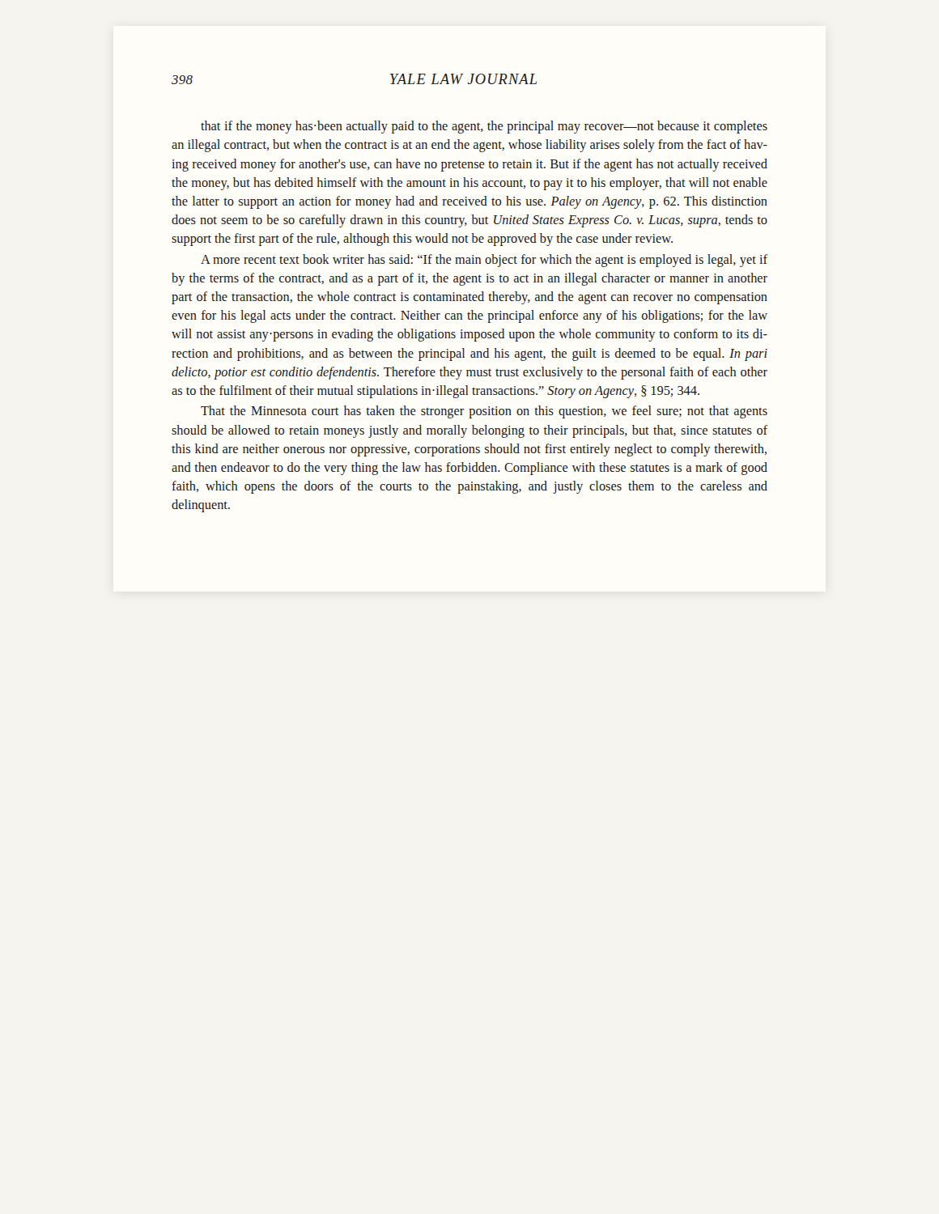398 YALE LAW JOURNAL
that if the money has·been actually paid to the agent, the principal may recover—not because it completes an illegal contract, but when the contract is at an end the agent, whose liability arises solely from the fact of having received money for another's use, can have no pretense to retain it. But if the agent has not actually received the money, but has debited himself with the amount in his account, to pay it to his employer, that will not enable the latter to support an action for money had and received to his use. Paley on Agency, p. 62. This distinction does not seem to be so carefully drawn in this country, but United States Express Co. v. Lucas, supra, tends to support the first part of the rule, although this would not be approved by the case under review.
A more recent text book writer has said: “If the main object for which the agent is employed is legal, yet if by the terms of the contract, and as a part of it, the agent is to act in an illegal character or manner in another part of the transaction, the whole contract is contaminated thereby, and the agent can recover no compensation even for his legal acts under the contract. Neither can the principal enforce any of his obligations; for the law will not assist any·persons in evading the obligations imposed upon the whole community to conform to its direction and prohibitions, and as between the principal and his agent, the guilt is deemed to be equal. In pari delicto, potior est conditio defendentis. Therefore they must trust exclusively to the personal faith of each other as to the fulfilment of their mutual stipulations in·illegal transactions.” Story on Agency, § 195; 344.
That the Minnesota court has taken the stronger position on this question, we feel sure; not that agents should be allowed to retain moneys justly and morally belonging to their principals, but that, since statutes of this kind are neither onerous nor oppressive, corporations should not first entirely neglect to comply therewith, and then endeavor to do the very thing the law has forbidden. Compliance with these statutes is a mark of good faith, which opens the doors of the courts to the painstaking, and justly closes them to the careless and delinquent.